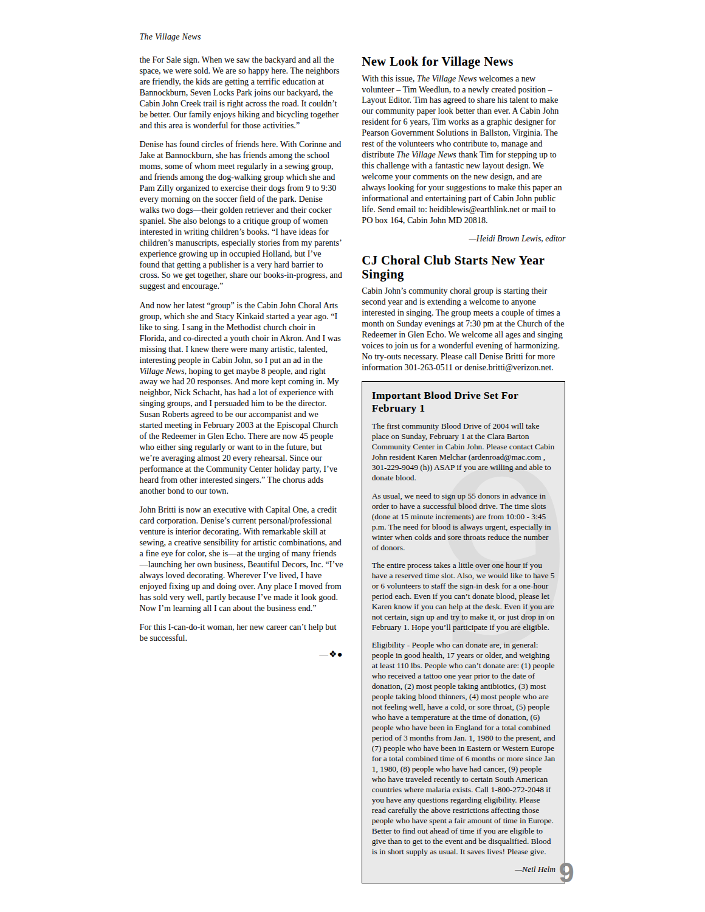The Village News
the For Sale sign. When we saw the backyard and all the space, we were sold. We are so happy here. The neighbors are friendly, the kids are getting a terrific education at Bannockburn, Seven Locks Park joins our backyard, the Cabin John Creek trail is right across the road. It couldn’t be better. Our family enjoys hiking and bicycling together and this area is wonderful for those activities.”
Denise has found circles of friends here. With Corinne and Jake at Bannockburn, she has friends among the school moms, some of whom meet regularly in a sewing group, and friends among the dog-walking group which she and Pam Zilly organized to exercise their dogs from 9 to 9:30 every morning on the soccer field of the park. Denise walks two dogs—their golden retriever and their cocker spaniel. She also belongs to a critique group of women interested in writing children’s books. “I have ideas for children’s manuscripts, especially stories from my parents’ experience growing up in occupied Holland, but I’ve found that getting a publisher is a very hard barrier to cross. So we get together, share our books-in-progress, and suggest and encourage.”
And now her latest “group” is the Cabin John Choral Arts group, which she and Stacy Kinkaid started a year ago. “I like to sing. I sang in the Methodist church choir in Florida, and co-directed a youth choir in Akron. And I was missing that. I knew there were many artistic, talented, interesting people in Cabin John, so I put an ad in the Village News, hoping to get maybe 8 people, and right away we had 20 responses. And more kept coming in. My neighbor, Nick Schacht, has had a lot of experience with singing groups, and I persuaded him to be the director. Susan Roberts agreed to be our accompanist and we started meeting in February 2003 at the Episcopal Church of the Redeemer in Glen Echo. There are now 45 people who either sing regularly or want to in the future, but we’re averaging almost 20 every rehearsal. Since our performance at the Community Center holiday party, I’ve heard from other interested singers.” The chorus adds another bond to our town.
John Britti is now an executive with Capital One, a credit card corporation. Denise’s current personal/professional venture is interior decorating. With remarkable skill at sewing, a creative sensibility for artistic combinations, and a fine eye for color, she is—at the urging of many friends—launching her own business, Beautiful Decors, Inc. “I’ve always loved decorating. Wherever I’ve lived, I have enjoyed fixing up and doing over. Any place I moved from has sold very well, partly because I’ve made it look good. Now I’m learning all I can about the business end.”
For this I-can-do-it woman, her new career can’t help but be successful.
—❖●
New Look for Village News
With this issue, The Village News welcomes a new volunteer – Tim Weedlun, to a newly created position – Layout Editor. Tim has agreed to share his talent to make our community paper look better than ever. A Cabin John resident for 6 years, Tim works as a graphic designer for Pearson Government Solutions in Ballston, Virginia. The rest of the volunteers who contribute to, manage and distribute The Village News thank Tim for stepping up to this challenge with a fantastic new layout design. We welcome your comments on the new design, and are always looking for your suggestions to make this paper an informational and entertaining part of Cabin John public life. Send email to: heidiblewis@earthlink.net or mail to PO box 164, Cabin John MD 20818.
—Heidi Brown Lewis, editor
CJ Choral Club Starts New Year Singing
Cabin John’s community choral group is starting their second year and is extending a welcome to anyone interested in singing. The group meets a couple of times a month on Sunday evenings at 7:30 pm at the Church of the Redeemer in Glen Echo. We welcome all ages and singing voices to join us for a wonderful evening of harmonizing. No try-outs necessary. Please call Denise Britti for more information 301-263-0511 or denise.britti@verizon.net.
9
Important Blood Drive Set For February 1
The first community Blood Drive of 2004 will take place on Sunday, February 1 at the Clara Barton Community Center in Cabin John. Please contact Cabin John resident Karen Melchar (ardenroad@mac.com , 301-229-9049 (h)) ASAP if you are willing and able to donate blood.
As usual, we need to sign up 55 donors in advance in order to have a successful blood drive. The time slots (done at 15 minute increments) are from 10:00 - 3:45 p.m. The need for blood is always urgent, especially in winter when colds and sore throats reduce the number of donors.
The entire process takes a little over one hour if you have a reserved time slot. Also, we would like to have 5 or 6 volunteers to staff the sign-in desk for a one-hour period each. Even if you can’t donate blood, please let Karen know if you can help at the desk. Even if you are not certain, sign up and try to make it, or just drop in on February 1. Hope you’ll participate if you are eligible.
Eligibility - People who can donate are, in general: people in good health, 17 years or older, and weighing at least 110 lbs. People who can’t donate are: (1) people who received a tattoo one year prior to the date of donation, (2) most people taking antibiotics, (3) most people taking blood thinners, (4) most people who are not feeling well, have a cold, or sore throat, (5) people who have a temperature at the time of donation, (6) people who have been in England for a total combined period of 3 months from Jan. 1, 1980 to the present, and (7) people who have been in Eastern or Western Europe for a total combined time of 6 months or more since Jan 1, 1980, (8) people who have had cancer, (9) people who have traveled recently to certain South American countries where malaria exists. Call 1-800-272-2048 if you have any questions regarding eligibility. Please read carefully the above restrictions affecting those people who have spent a fair amount of time in Europe. Better to find out ahead of time if you are eligible to give than to get to the event and be disqualified. Blood is in short supply as usual. It saves lives! Please give.
—Neil Helm
9